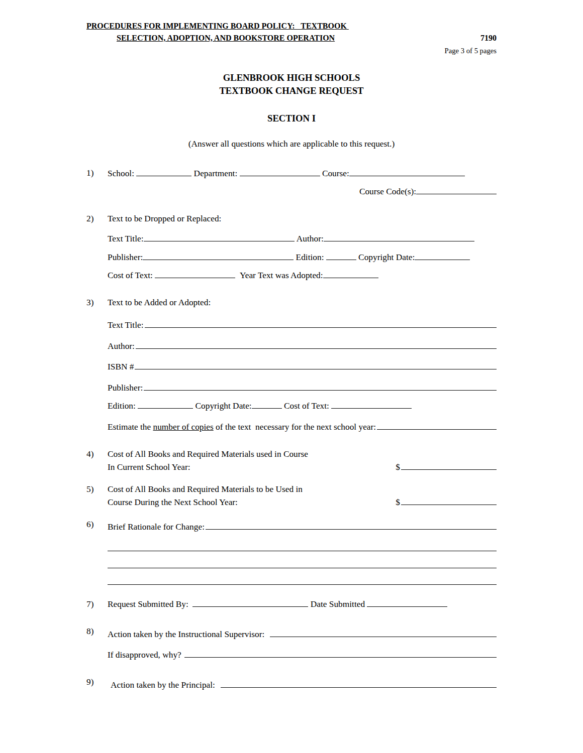PROCEDURES FOR IMPLEMENTING BOARD POLICY: TEXTBOOK
SELECTION, ADOPTION, AND BOOKSTORE OPERATION 7190
Page 3 of 5 pages
GLENBROOK HIGH SCHOOLS
TEXTBOOK CHANGE REQUEST
SECTION I
(Answer all questions which are applicable to this request.)
1)
School: Department: Course:
Course Code(s):
2)
Text to be Dropped or Replaced:
Text Title: Author:
Publisher: Edition: Copyright Date:
Cost of Text: Year Text was Adopted:
3)
Text to be Added or Adopted:
Text Title:
Author:
ISBN #
Publisher:
Edition: Copyright Date: Cost of Text:
Estimate the number of copies of the text necessary for the next school year:
4)
Cost of All Books and Required Materials used in Course
In Current School Year:
$
5)
Cost of All Books and Required Materials to be Used in
Course During the Next School Year:
$
6)
Brief Rationale for Change:
7)
Request Submitted By: Date Submitted
8)
Action taken by the Instructional Supervisor:
If disapproved, why?
9)
Action taken by the Principal: